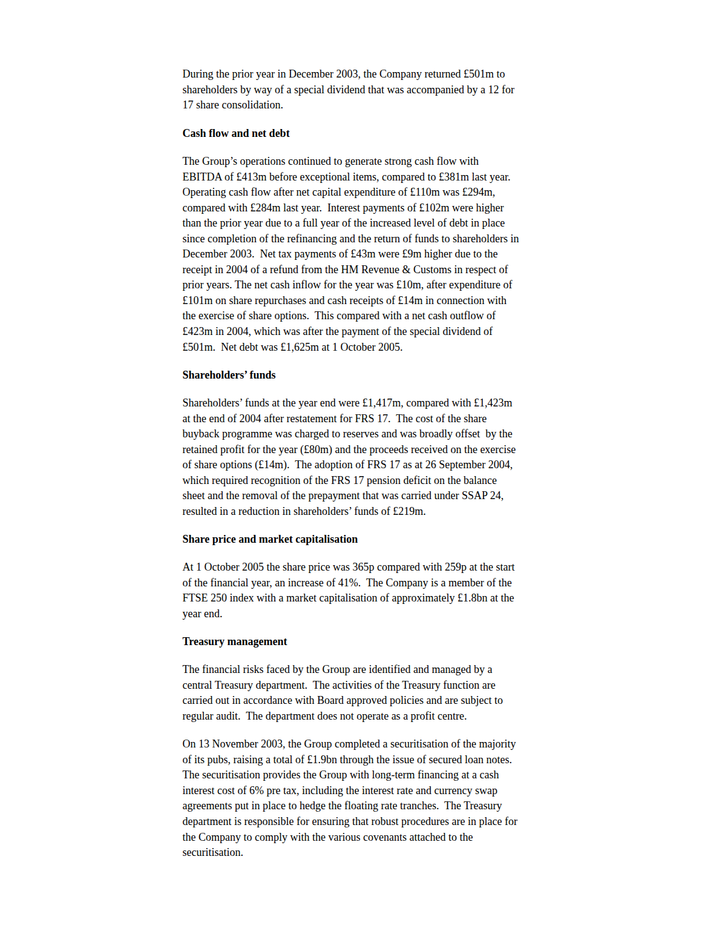During the prior year in December 2003, the Company returned £501m to shareholders by way of a special dividend that was accompanied by a 12 for 17 share consolidation.
Cash flow and net debt
The Group’s operations continued to generate strong cash flow with EBITDA of £413m before exceptional items, compared to £381m last year. Operating cash flow after net capital expenditure of £110m was £294m, compared with £284m last year. Interest payments of £102m were higher than the prior year due to a full year of the increased level of debt in place since completion of the refinancing and the return of funds to shareholders in December 2003. Net tax payments of £43m were £9m higher due to the receipt in 2004 of a refund from the HM Revenue & Customs in respect of prior years. The net cash inflow for the year was £10m, after expenditure of £101m on share repurchases and cash receipts of £14m in connection with the exercise of share options. This compared with a net cash outflow of £423m in 2004, which was after the payment of the special dividend of £501m. Net debt was £1,625m at 1 October 2005.
Shareholders’ funds
Shareholders’ funds at the year end were £1,417m, compared with £1,423m at the end of 2004 after restatement for FRS 17. The cost of the share buyback programme was charged to reserves and was broadly offset by the retained profit for the year (£80m) and the proceeds received on the exercise of share options (£14m). The adoption of FRS 17 as at 26 September 2004, which required recognition of the FRS 17 pension deficit on the balance sheet and the removal of the prepayment that was carried under SSAP 24, resulted in a reduction in shareholders’ funds of £219m.
Share price and market capitalisation
At 1 October 2005 the share price was 365p compared with 259p at the start of the financial year, an increase of 41%. The Company is a member of the FTSE 250 index with a market capitalisation of approximately £1.8bn at the year end.
Treasury management
The financial risks faced by the Group are identified and managed by a central Treasury department. The activities of the Treasury function are carried out in accordance with Board approved policies and are subject to regular audit. The department does not operate as a profit centre.
On 13 November 2003, the Group completed a securitisation of the majority of its pubs, raising a total of £1.9bn through the issue of secured loan notes. The securitisation provides the Group with long-term financing at a cash interest cost of 6% pre tax, including the interest rate and currency swap agreements put in place to hedge the floating rate tranches. The Treasury department is responsible for ensuring that robust procedures are in place for the Company to comply with the various covenants attached to the securitisation.